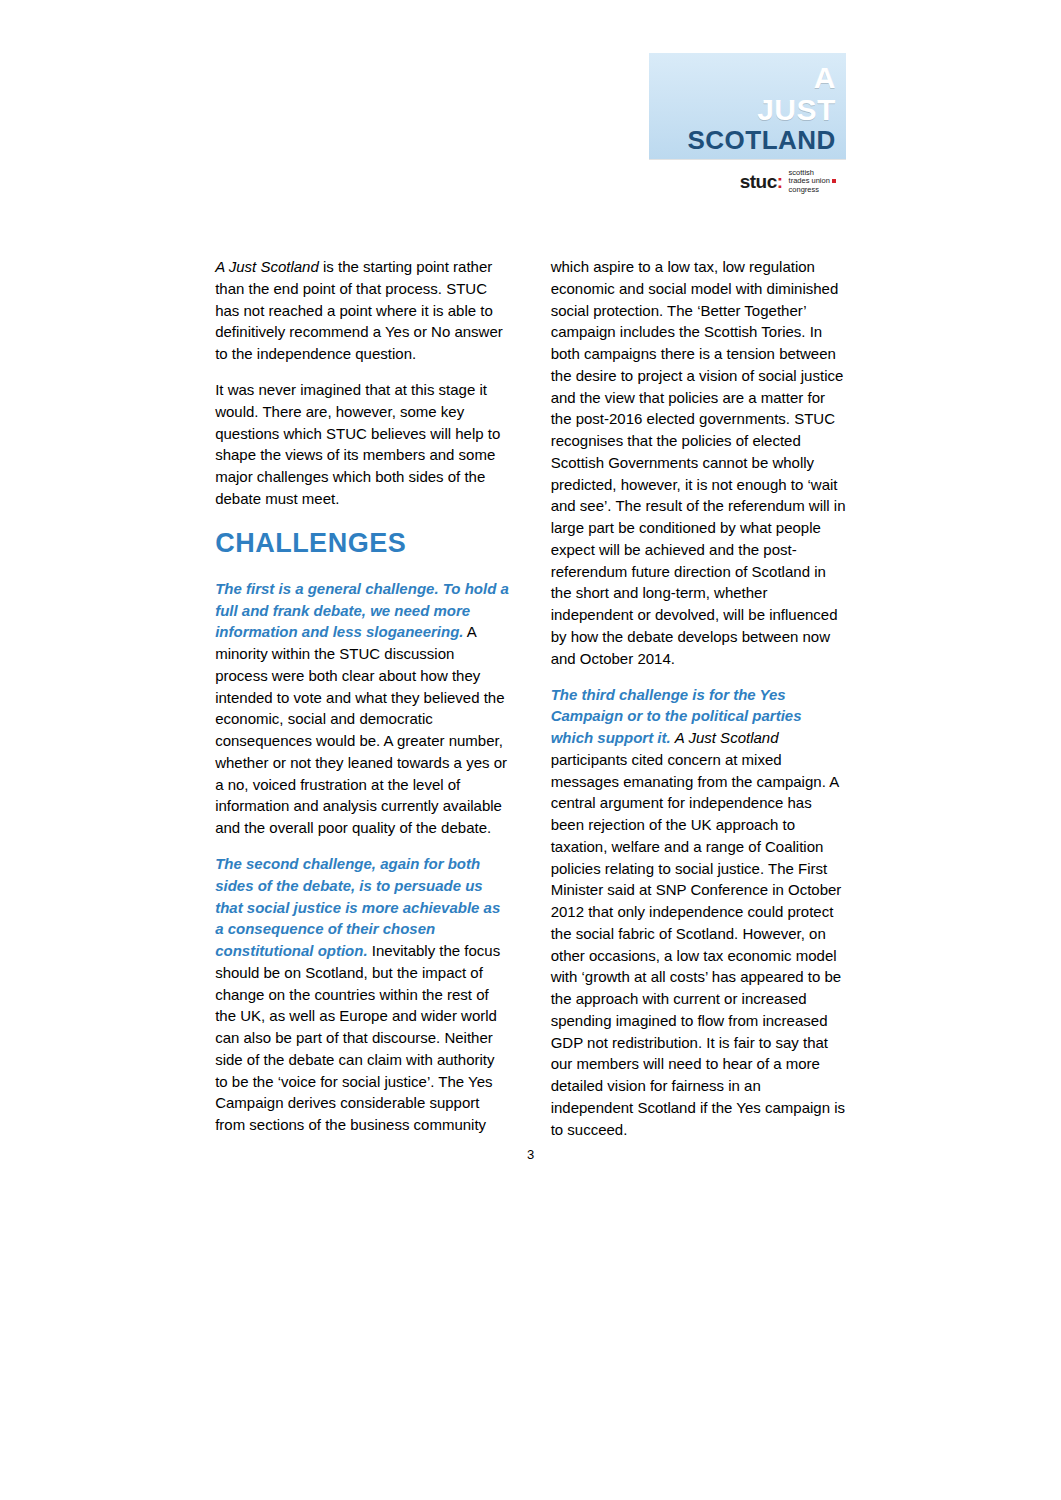A JUST SCOTLAND
stuc: scottish trades union congress
A Just Scotland is the starting point rather than the end point of that process. STUC has not reached a point where it is able to definitively recommend a Yes or No answer to the independence question.
It was never imagined that at this stage it would. There are, however, some key questions which STUC believes will help to shape the views of its members and some major challenges which both sides of the debate must meet.
Challenges
The first is a general challenge. To hold a full and frank debate, we need more information and less sloganeering. A minority within the STUC discussion process were both clear about how they intended to vote and what they believed the economic, social and democratic consequences would be. A greater number, whether or not they leaned towards a yes or a no, voiced frustration at the level of information and analysis currently available and the overall poor quality of the debate.
The second challenge, again for both sides of the debate, is to persuade us that social justice is more achievable as a consequence of their chosen constitutional option. Inevitably the focus should be on Scotland, but the impact of change on the countries within the rest of the UK, as well as Europe and wider world can also be part of that discourse. Neither side of the debate can claim with authority to be the ‘voice for social justice’. The Yes Campaign derives considerable support from sections of the business community which aspire to a low tax, low regulation economic and social model with diminished social protection. The ‘Better Together’ campaign includes the Scottish Tories. In both campaigns there is a tension between the desire to project a vision of social justice and the view that policies are a matter for the post-2016 elected governments. STUC recognises that the policies of elected Scottish Governments cannot be wholly predicted, however, it is not enough to ‘wait and see’. The result of the referendum will in large part be conditioned by what people expect will be achieved and the post-referendum future direction of Scotland in the short and long-term, whether independent or devolved, will be influenced by how the debate develops between now and October 2014.
The third challenge is for the Yes Campaign or to the political parties which support it. A Just Scotland participants cited concern at mixed messages emanating from the campaign. A central argument for independence has been rejection of the UK approach to taxation, welfare and a range of Coalition policies relating to social justice. The First Minister said at SNP Conference in October 2012 that only independence could protect the social fabric of Scotland. However, on other occasions, a low tax economic model with ‘growth at all costs’ has appeared to be the approach with current or increased spending imagined to flow from increased GDP not redistribution. It is fair to say that our members will need to hear of a more detailed vision for fairness in an independent Scotland if the Yes campaign is to succeed.
3